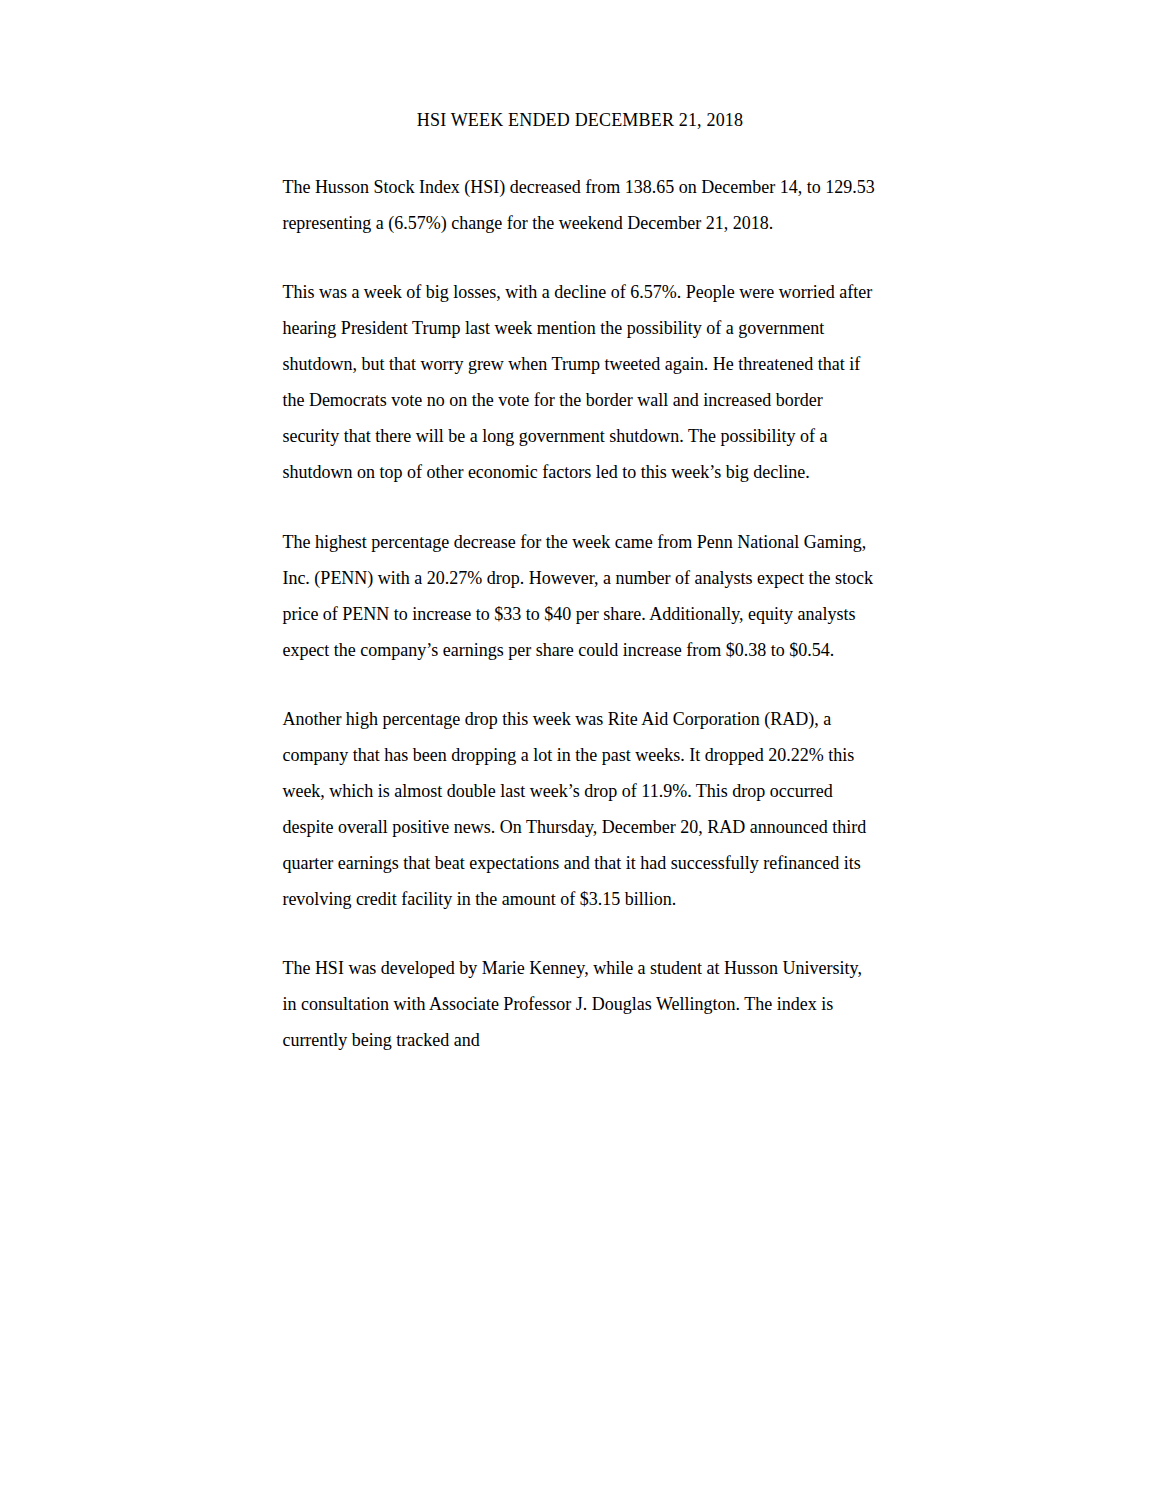HSI WEEK ENDED DECEMBER 21, 2018
The Husson Stock Index (HSI) decreased from 138.65 on December 14, to 129.53 representing a (6.57%) change for the weekend December 21, 2018.
This was a week of big losses, with a decline of 6.57%. People were worried after hearing President Trump last week mention the possibility of a government shutdown, but that worry grew when Trump tweeted again. He threatened that if the Democrats vote no on the vote for the border wall and increased border security that there will be a long government shutdown. The possibility of a shutdown on top of other economic factors led to this week’s big decline.
The highest percentage decrease for the week came from Penn National Gaming, Inc. (PENN) with a 20.27% drop. However, a number of analysts expect the stock price of PENN to increase to $33 to $40 per share. Additionally, equity analysts expect the company’s earnings per share could increase from $0.38 to $0.54.
Another high percentage drop this week was Rite Aid Corporation (RAD), a company that has been dropping a lot in the past weeks. It dropped 20.22% this week, which is almost double last week’s drop of 11.9%. This drop occurred despite overall positive news. On Thursday, December 20, RAD announced third quarter earnings that beat expectations and that it had successfully refinanced its revolving credit facility in the amount of $3.15 billion.
The HSI was developed by Marie Kenney, while a student at Husson University, in consultation with Associate Professor J. Douglas Wellington. The index is currently being tracked and